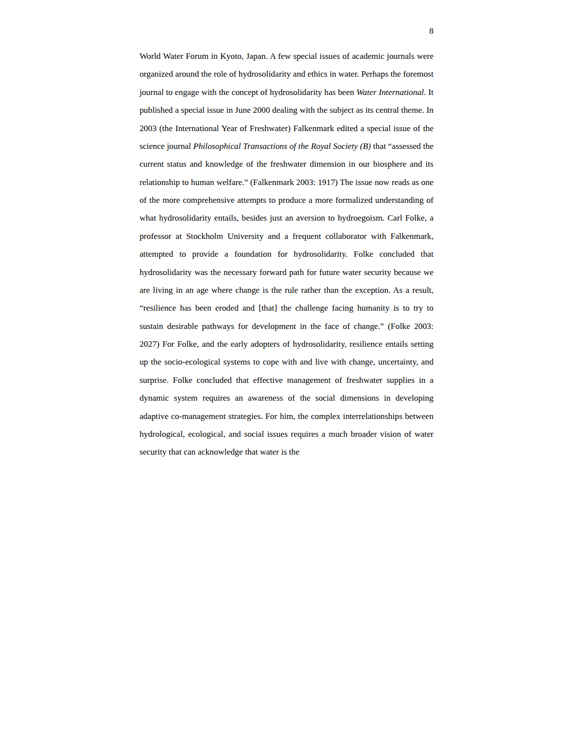8
World Water Forum in Kyoto, Japan. A few special issues of academic journals were organized around the role of hydrosolidarity and ethics in water. Perhaps the foremost journal to engage with the concept of hydrosolidarity has been Water International. It published a special issue in June 2000 dealing with the subject as its central theme. In 2003 (the International Year of Freshwater) Falkenmark edited a special issue of the science journal Philosophical Transactions of the Royal Society (B) that “assessed the current status and knowledge of the freshwater dimension in our biosphere and its relationship to human welfare.” (Falkenmark 2003: 1917) The issue now reads as one of the more comprehensive attempts to produce a more formalized understanding of what hydrosolidarity entails, besides just an aversion to hydroegoism. Carl Folke, a professor at Stockholm University and a frequent collaborator with Falkenmark, attempted to provide a foundation for hydrosolidarity. Folke concluded that hydrosolidarity was the necessary forward path for future water security because we are living in an age where change is the rule rather than the exception. As a result, “resilience has been eroded and [that] the challenge facing humanity is to try to sustain desirable pathways for development in the face of change.” (Folke 2003: 2027) For Folke, and the early adopters of hydrosolidarity, resilience entails setting up the socio-ecological systems to cope with and live with change, uncertainty, and surprise. Folke concluded that effective management of freshwater supplies in a dynamic system requires an awareness of the social dimensions in developing adaptive co-management strategies. For him, the complex interrelationships between hydrological, ecological, and social issues requires a much broader vision of water security that can acknowledge that water is the